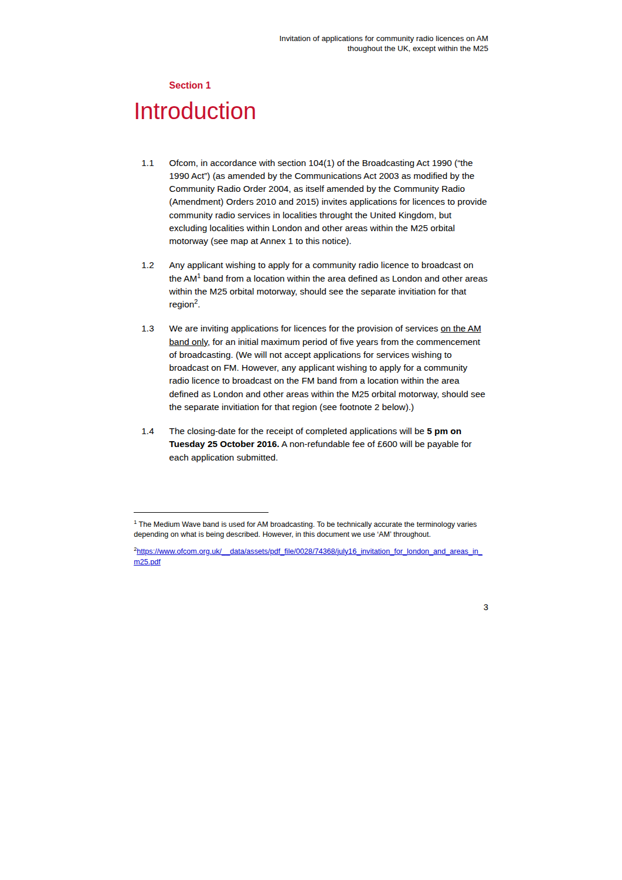Invitation of applications for community radio licences on AM
thoughout the UK, except within the M25
Section 1
Introduction
1.1
Ofcom, in accordance with section 104(1) of the Broadcasting Act 1990 (“the 1990 Act”) (as amended by the Communications Act 2003 as modified by the Community Radio Order 2004, as itself amended by the Community Radio (Amendment) Orders 2010 and 2015) invites applications for licences to provide community radio services in localities throught the United Kingdom, but excluding localities within London and other areas within the M25 orbital motorway (see map at Annex 1 to this notice).
1.2
Any applicant wishing to apply for a community radio licence to broadcast on the AM1 band from a location within the area defined as London and other areas within the M25 orbital motorway, should see the separate invitiation for that region2.
1.3
We are inviting applications for licences for the provision of services on the AM band only, for an initial maximum period of five years from the commencement of broadcasting. (We will not accept applications for services wishing to broadcast on FM. However, any applicant wishing to apply for a community radio licence to broadcast on the FM band from a location within the area defined as London and other areas within the M25 orbital motorway, should see the separate invitiation for that region (see footnote 2 below).)
1.4
The closing-date for the receipt of completed applications will be 5 pm on Tuesday 25 October 2016. A non-refundable fee of £600 will be payable for each application submitted.
1 The Medium Wave band is used for AM broadcasting. To be technically accurate the terminology varies depending on what is being described. However, in this document we use ‘AM’ throughout.
2https://www.ofcom.org.uk/__data/assets/pdf_file/0028/74368/july16_invitation_for_london_and_areas_in_m25.pdf
3